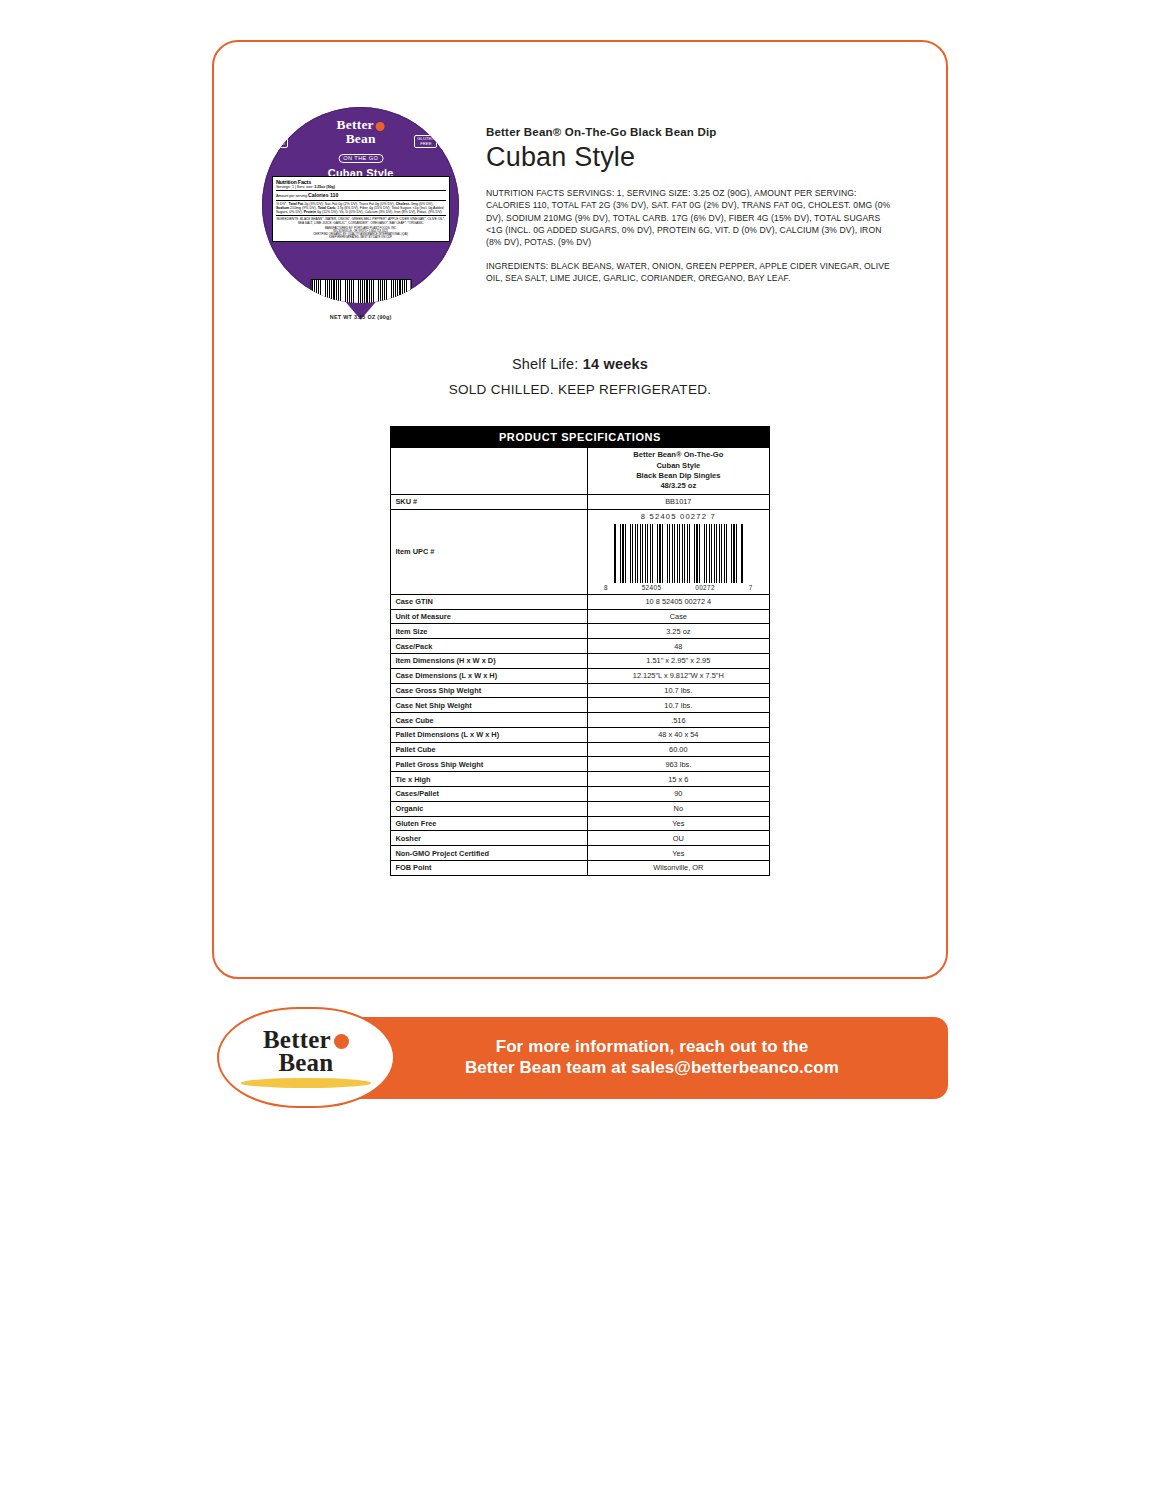Better
Bean
ON THE GO
Cuban Style
BLACK BEAN DIP
NON
GMO
GLUTEN
FREE
OU
Nutrition Facts
Servings: 1 | Serv. size: 3.25oz (90g)
Amount per serving Calories 110
% DV*, Total Fat 2g (3% DV), Sat. Fat 0g (2% DV), Trans Fat 0g (0% DV), Cholest. 0mg (0% DV), Sodium 210mg (9% DV), Total Carb. 17g (6% DV), Fiber 4g (15% DV), Total Sugars <1g (Incl. 0g Added Sugars, 0% DV), Protein 6g (11% DV), Vit. D (0% DV), Calcium (3% DV), Iron (8% DV), Potas. (9% DV)
INGREDIENTS: BLACK BEANS*, WATER, ONION*, GREEN BELL PEPPER*, APPLE CIDER VINEGAR*, OLIVE OIL*, SEA SALT, LIME JUICE, GARLIC*, CORIANDER*, OREGANO*, BAY LEAF*. *ORGANIC
MANUFACTURED BY: PORTLAND PLANT FOODS, INC.
WILSONVILLE, OR 97070 • 1.844.753.3121
CERTIFIED ORGANIC BY: QUALITY ASSURANCE INTERNATIONAL (QAI)
KEEP REFRIGERATED. BEST BY DATE ON CUP.
8 52405 00272 7
NET WT 3.25 OZ (90g)
Better Bean® On-The-Go Black Bean Dip
Cuban Style
NUTRITION FACTS SERVINGS: 1, SERVING SIZE: 3.25 OZ (90G), AMOUNT PER SERVING: CALORIES 110, TOTAL FAT 2G (3% DV), SAT. FAT 0G (2% DV), TRANS FAT 0G, CHOLEST. 0MG (0% DV), SODIUM 210MG (9% DV), TOTAL CARB. 17G (6% DV), FIBER 4G (15% DV), TOTAL SUGARS <1G (INCL. 0G ADDED SUGARS, 0% DV), PROTEIN 6G, VIT. D (0% DV), CALCIUM (3% DV), IRON (8% DV), POTAS. (9% DV)
INGREDIENTS: BLACK BEANS, WATER, ONION, GREEN PEPPER, APPLE CIDER VINEGAR, OLIVE OIL, SEA SALT, LIME JUICE, GARLIC, CORIANDER, OREGANO, BAY LEAF.
Shelf Life: 14 weeks
SOLD CHILLED. KEEP REFRIGERATED.
| PRODUCT SPECIFICATIONS |
| --- |
| | Better Bean® On-The-Go Cuban Style Black Bean Dip Singles 48/3.25 oz |
| SKU # | BB1017 |
| Item UPC # | 8 52405 00272 7 8 52405 00272 7 |
| Case GTIN | 10 8 52405 00272 4 |
| Unit of Measure | Case |
| Item Size | 3.25 oz |
| Case/Pack | 48 |
| Item Dimensions (H x W x D) | 1.51" x 2.95" x 2.95 |
| Case Dimensions (L x W x H) | 12.125"L x 9.812"W x 7.5"H |
| Case Gross Ship Weight | 10.7 lbs. |
| Case Net Ship Weight | 10.7 lbs. |
| Case Cube | .516 |
| Pallet Dimensions (L x W x H) | 48 x 40 x 54 |
| Pallet Cube | 60.00 |
| Pallet Gross Ship Weight | 963 lbs. |
| Tie x High | 15 x 6 |
| Cases/Pallet | 90 |
| Organic | No |
| Gluten Free | Yes |
| Kosher | OU |
| Non-GMO Project Certified | Yes |
| FOB Point | Wilsonville, OR |
For more information, reach out to the
Better Bean team at sales@betterbeanco.com
Better
Bean